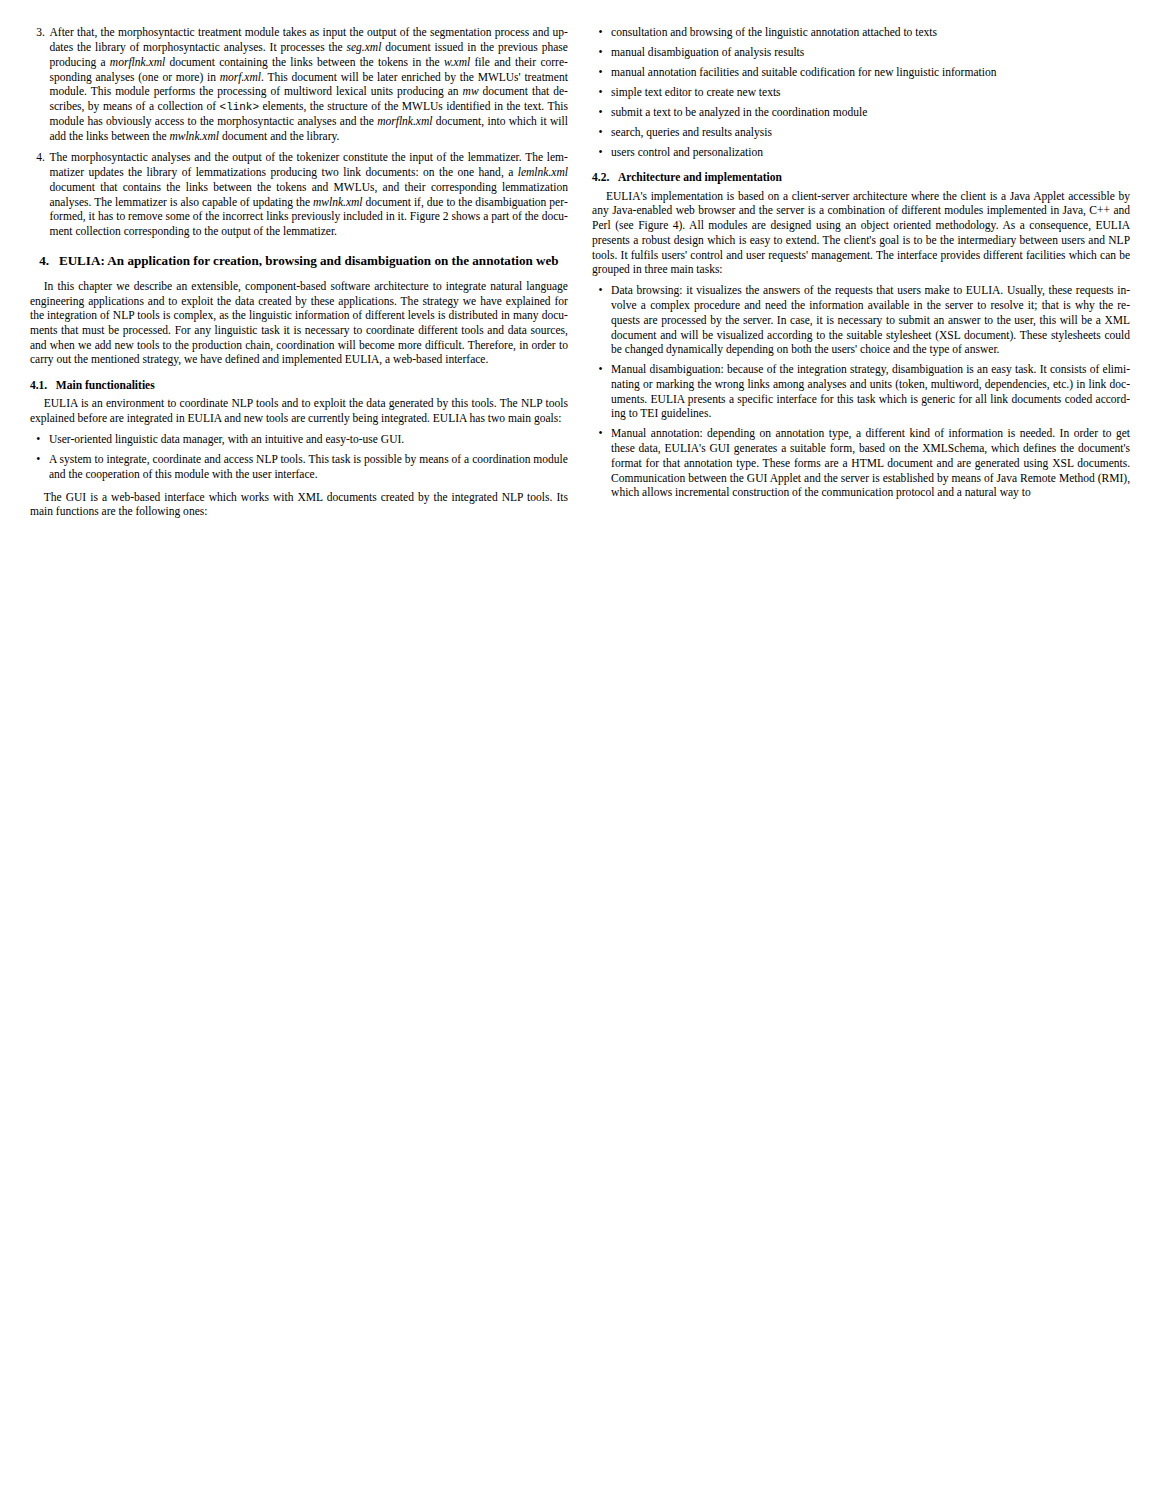After that, the morphosyntactic treatment module takes as input the output of the segmentation process and updates the library of morphosyntactic analyses. It processes the seg.xml document issued in the previous phase producing a morflnk.xml document containing the links between the tokens in the w.xml file and their corresponding analyses (one or more) in morf.xml. This document will be later enriched by the MWLUs' treatment module. This module performs the processing of multiword lexical units producing an mw document that describes, by means of a collection of <link> elements, the structure of the MWLUs identified in the text. This module has obviously access to the morphosyntactic analyses and the morflnk.xml document, into which it will add the links between the mwlnk.xml document and the library.
The morphosyntactic analyses and the output of the tokenizer constitute the input of the lemmatizer. The lemmatizer updates the library of lemmatizations producing two link documents: on the one hand, a lemlnk.xml document that contains the links between the tokens and MWLUs, and their corresponding lemmatization analyses. The lemmatizer is also capable of updating the mwlnk.xml document if, due to the disambiguation performed, it has to remove some of the incorrect links previously included in it. Figure 2 shows a part of the document collection corresponding to the output of the lemmatizer.
4. EULIA: An application for creation, browsing and disambiguation on the annotation web
In this chapter we describe an extensible, component-based software architecture to integrate natural language engineering applications and to exploit the data created by these applications. The strategy we have explained for the integration of NLP tools is complex, as the linguistic information of different levels is distributed in many documents that must be processed. For any linguistic task it is necessary to coordinate different tools and data sources, and when we add new tools to the production chain, coordination will become more difficult. Therefore, in order to carry out the mentioned strategy, we have defined and implemented EULIA, a web-based interface.
4.1. Main functionalities
EULIA is an environment to coordinate NLP tools and to exploit the data generated by this tools. The NLP tools explained before are integrated in EULIA and new tools are currently being integrated. EULIA has two main goals:
User-oriented linguistic data manager, with an intuitive and easy-to-use GUI.
A system to integrate, coordinate and access NLP tools. This task is possible by means of a coordination module and the cooperation of this module with the user interface.
The GUI is a web-based interface which works with XML documents created by the integrated NLP tools. Its main functions are the following ones:
consultation and browsing of the linguistic annotation attached to texts
manual disambiguation of analysis results
manual annotation facilities and suitable codification for new linguistic information
simple text editor to create new texts
submit a text to be analyzed in the coordination module
search, queries and results analysis
users control and personalization
4.2. Architecture and implementation
EULIA's implementation is based on a client-server architecture where the client is a Java Applet accessible by any Java-enabled web browser and the server is a combination of different modules implemented in Java, C++ and Perl (see Figure 4). All modules are designed using an object oriented methodology. As a consequence, EULIA presents a robust design which is easy to extend. The client's goal is to be the intermediary between users and NLP tools. It fulfils users' control and user requests' management. The interface provides different facilities which can be grouped in three main tasks:
Data browsing: it visualizes the answers of the requests that users make to EULIA. Usually, these requests involve a complex procedure and need the information available in the server to resolve it; that is why the requests are processed by the server. In case, it is necessary to submit an answer to the user, this will be a XML document and will be visualized according to the suitable stylesheet (XSL document). These stylesheets could be changed dynamically depending on both the users' choice and the type of answer.
Manual disambiguation: because of the integration strategy, disambiguation is an easy task. It consists of eliminating or marking the wrong links among analyses and units (token, multiword, dependencies, etc.) in link documents. EULIA presents a specific interface for this task which is generic for all link documents coded according to TEI guidelines.
Manual annotation: depending on annotation type, a different kind of information is needed. In order to get these data, EULIA's GUI generates a suitable form, based on the XMLSchema, which defines the document's format for that annotation type. These forms are a HTML document and are generated using XSL documents. Communication between the GUI Applet and the server is established by means of Java Remote Method (RMI), which allows incremental construction of the communication protocol and a natural way to